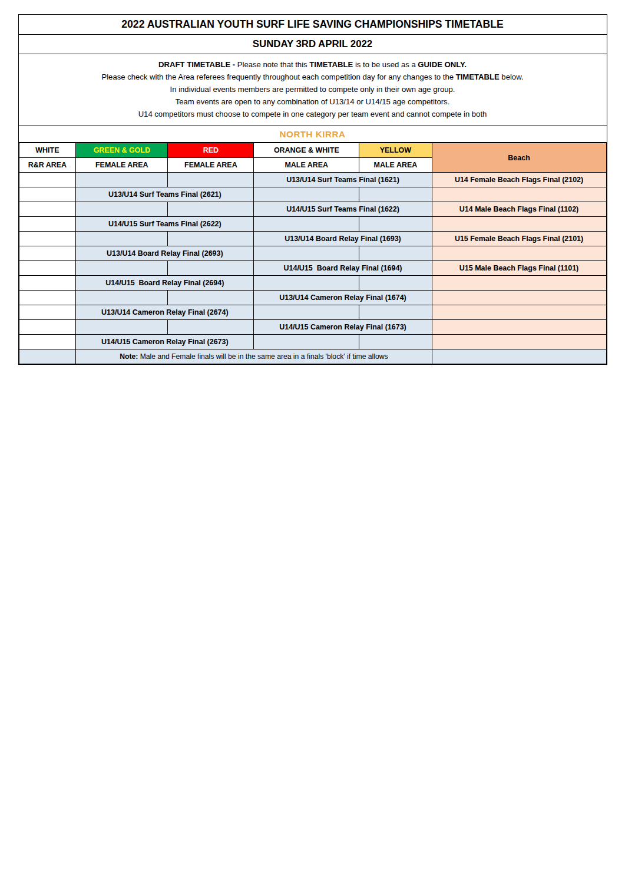2022 AUSTRALIAN YOUTH SURF LIFE SAVING CHAMPIONSHIPS TIMETABLE
SUNDAY 3RD APRIL 2022
DRAFT TIMETABLE - Please note that this TIMETABLE is to be used as a GUIDE ONLY.
Please check with the Area referees frequently throughout each competition day for any changes to the TIMETABLE below.
In individual events members are permitted to compete only in their own age group.
Team events are open to any combination of U13/14 or U14/15 age competitors.
U14 competitors must choose to compete in one category per team event and cannot compete in both
NORTH KIRRA
| WHITE | GREEN & GOLD | RED | ORANGE & WHITE | YELLOW | Beach |
| --- | --- | --- | --- | --- | --- |
| R&R AREA | FEMALE AREA | FEMALE AREA | MALE AREA | MALE AREA |
| | | | U13/U14 Surf Teams Final (1621) | U14 Female Beach Flags Final (2102) |
| | U13/U14 Surf Teams Final (2621) | | | |
| | | | U14/U15 Surf Teams Final (1622) | U14 Male Beach Flags Final (1102) |
| | U14/U15 Surf Teams Final (2622) | | | |
| | | | U13/U14 Board Relay Final (1693) | U15 Female Beach Flags Final (2101) |
| | U13/U14 Board Relay Final (2693) | | | |
| | | | U14/U15 Board Relay Final (1694) | U15 Male Beach Flags Final (1101) |
| | U14/U15 Board Relay Final (2694) | | | |
| | | | U13/U14 Cameron Relay Final (1674) | |
| | U13/U14 Cameron Relay Final (2674) | | | |
| | | | U14/U15 Cameron Relay Final (1673) | |
| | U14/U15 Cameron Relay Final (2673) | | | |
| | Note: Male and Female finals will be in the same area in a finals 'block' if time allows | |